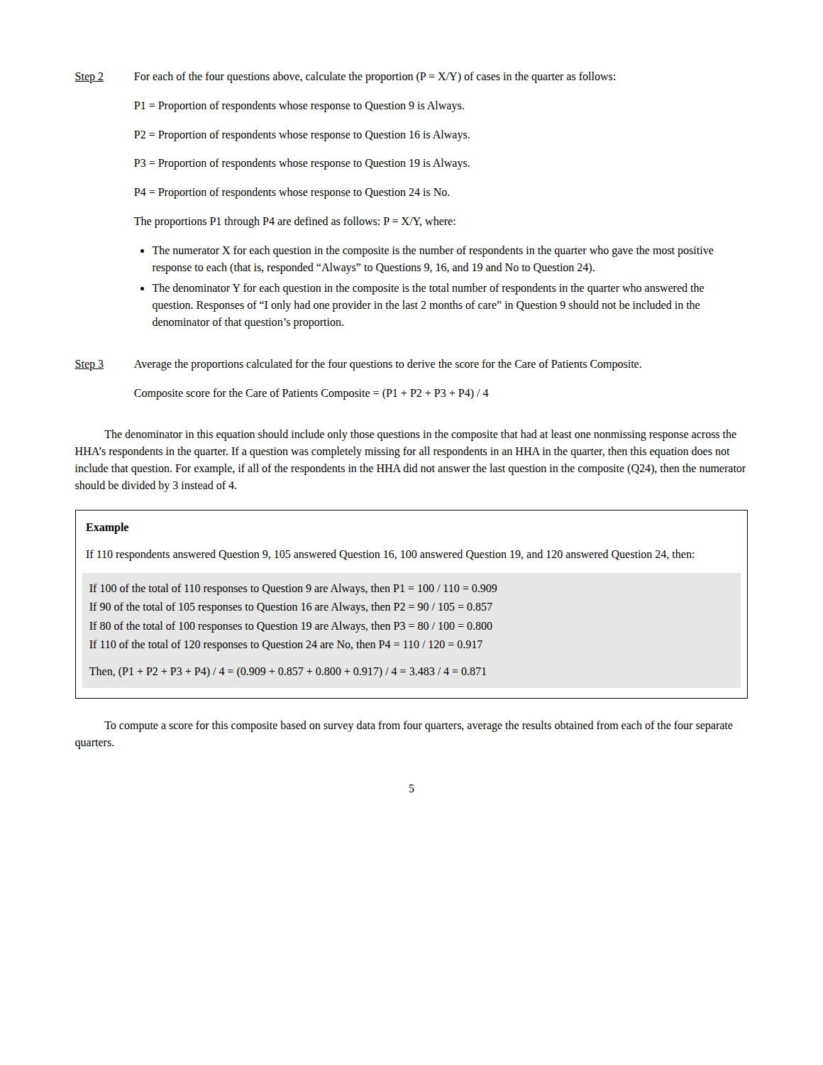Step 2
For each of the four questions above, calculate the proportion (P = X/Y) of cases in the quarter as follows:
P1 = Proportion of respondents whose response to Question 9 is Always.
P2 = Proportion of respondents whose response to Question 16 is Always.
P3 = Proportion of respondents whose response to Question 19 is Always.
P4 = Proportion of respondents whose response to Question 24 is No.
The proportions P1 through P4 are defined as follows: P = X/Y, where:
The numerator X for each question in the composite is the number of respondents in the quarter who gave the most positive response to each (that is, responded “Always” to Questions 9, 16, and 19 and No to Question 24).
The denominator Y for each question in the composite is the total number of respondents in the quarter who answered the question. Responses of “I only had one provider in the last 2 months of care” in Question 9 should not be included in the denominator of that question’s proportion.
Step 3
Average the proportions calculated for the four questions to derive the score for the Care of Patients Composite.
Composite score for the Care of Patients Composite = (P1 + P2 + P3 + P4) / 4
The denominator in this equation should include only those questions in the composite that had at least one nonmissing response across the HHA’s respondents in the quarter. If a question was completely missing for all respondents in an HHA in the quarter, then this equation does not include that question. For example, if all of the respondents in the HHA did not answer the last question in the composite (Q24), then the numerator should be divided by 3 instead of 4.
Example
If 110 respondents answered Question 9, 105 answered Question 16, 100 answered Question 19, and 120 answered Question 24, then:
If 100 of the total of 110 responses to Question 9 are Always, then P1 = 100 / 110 = 0.909
If 90 of the total of 105 responses to Question 16 are Always, then P2 = 90 / 105 = 0.857
If 80 of the total of 100 responses to Question 19 are Always, then P3 = 80 / 100 = 0.800
If 110 of the total of 120 responses to Question 24 are No, then P4 = 110 / 120 = 0.917
Then, (P1 + P2 + P3 + P4) / 4 = (0.909 + 0.857 + 0.800 + 0.917) / 4 = 3.483 / 4 = 0.871
To compute a score for this composite based on survey data from four quarters, average the results obtained from each of the four separate quarters.
5